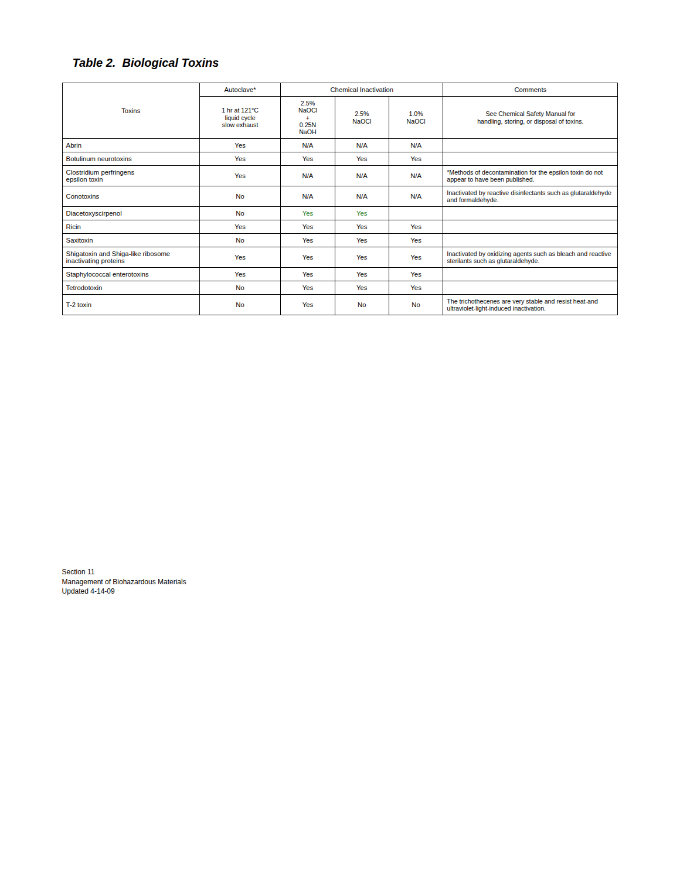Table 2. Biological Toxins
| Toxins | Autoclave* | Chemical Inactivation | Comments |
| --- | --- | --- | --- |
| 1 hr at 121°C liquid cycle slow exhaust | 2.5% NaOCl + 0.25N NaOH | 2.5% NaOCl | 1.0% NaOCl | See Chemical Safety Manual for handling, storing, or disposal of toxins. |
| Abrin | Yes | N/A | N/A | N/A | |
| Botulinum neurotoxins | Yes | Yes | Yes | Yes | |
| Clostridium perfringens epsilon toxin | Yes | N/A | N/A | N/A | *Methods of decontamination for the epsilon toxin do not appear to have been published. |
| Conotoxins | No | N/A | N/A | N/A | Inactivated by reactive disinfectants such as glutaraldehyde and formaldehyde. |
| Diacetoxyscirpenol | No | Yes | Yes | | |
| Ricin | Yes | Yes | Yes | Yes | |
| Saxitoxin | No | Yes | Yes | Yes | |
| Shigatoxin and Shiga-like ribosome inactivating proteins | Yes | Yes | Yes | Yes | Inactivated by oxidizing agents such as bleach and reactive sterilants such as glutaraldehyde. |
| Staphylococcal enterotoxins | Yes | Yes | Yes | Yes | |
| Tetrodotoxin | No | Yes | Yes | Yes | |
| T-2 toxin | No | Yes | No | No | The trichothecenes are very stable and resist heat-and ultraviolet-light-induced inactivation. |
Section 11
Management of Biohazardous Materials
Updated 4-14-09